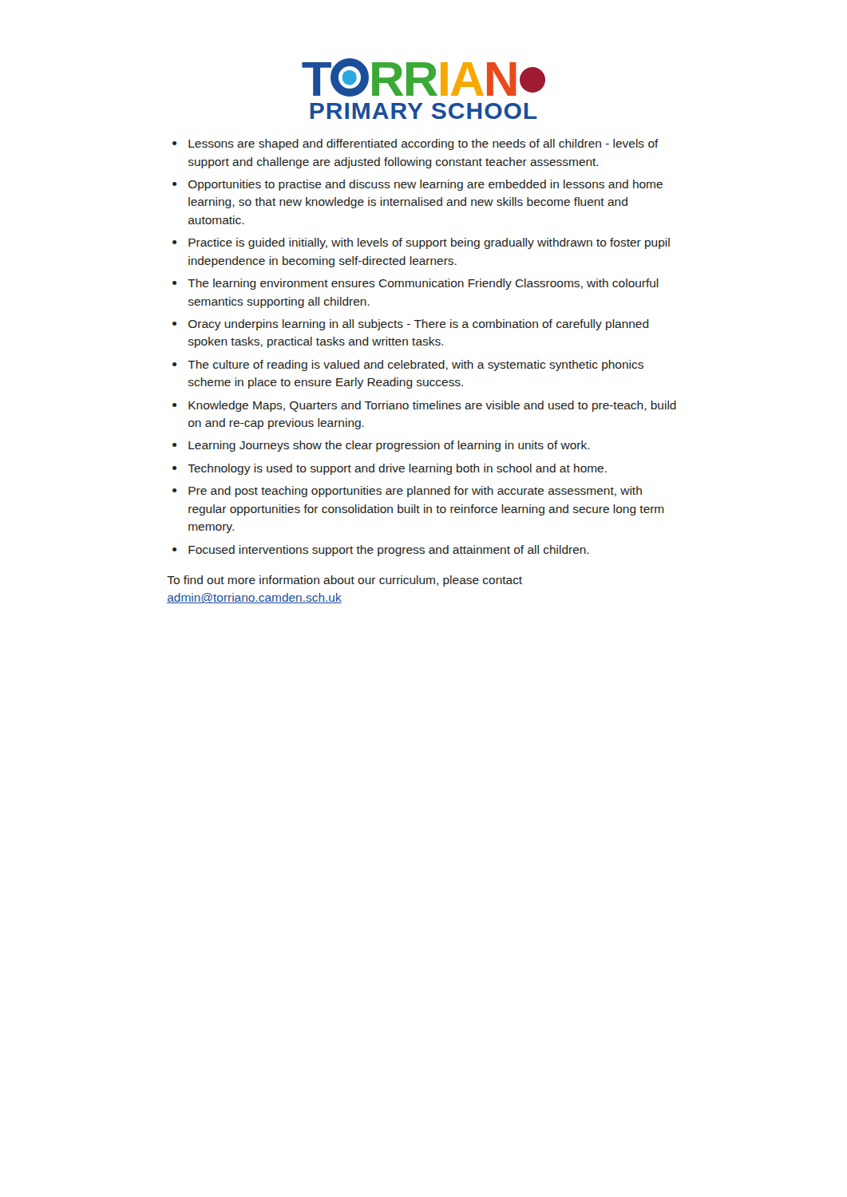T RR IAN
PRIMARY SCHOOL
Lessons are shaped and differentiated according to the needs of all children - levels of support and challenge are adjusted following constant teacher assessment.
Opportunities to practise and discuss new learning are embedded in lessons and home learning, so that new knowledge is internalised and new skills become fluent and automatic.
Practice is guided initially, with levels of support being gradually withdrawn to foster pupil independence in becoming self-directed learners.
The learning environment ensures Communication Friendly Classrooms, with colourful semantics supporting all children.
Oracy underpins learning in all subjects - There is a combination of carefully planned spoken tasks, practical tasks and written tasks.
The culture of reading is valued and celebrated, with a systematic synthetic phonics scheme in place to ensure Early Reading success.
Knowledge Maps, Quarters and Torriano timelines are visible and used to pre-teach, build on and re-cap previous learning.
Learning Journeys show the clear progression of learning in units of work.
Technology is used to support and drive learning both in school and at home.
Pre and post teaching opportunities are planned for with accurate assessment, with regular opportunities for consolidation built in to reinforce learning and secure long term memory.
Focused interventions support the progress and attainment of all children.
To find out more information about our curriculum, please contact admin@torriano.camden.sch.uk